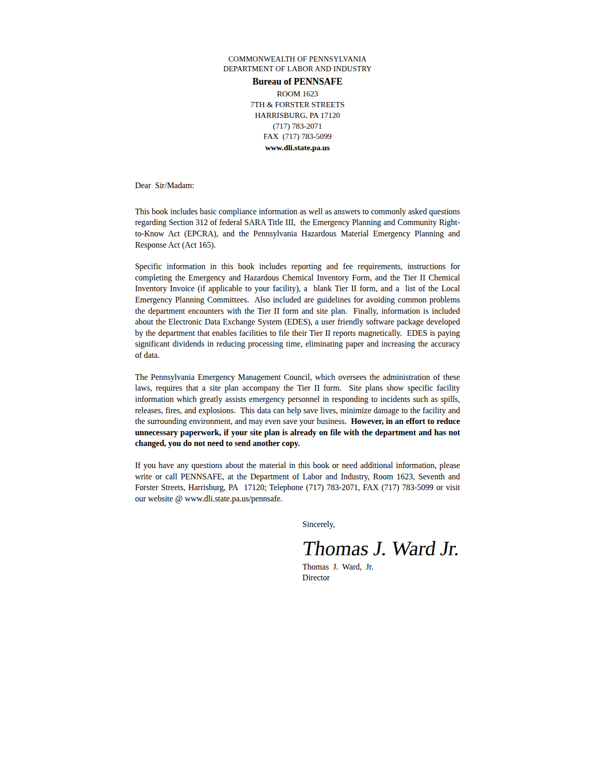COMMONWEALTH OF PENNSYLVANIA
DEPARTMENT OF LABOR AND INDUSTRY
Bureau of PENNSAFE
ROOM 1623
7TH & FORSTER STREETS
HARRISBURG, PA 17120
(717) 783-2071
FAX (717) 783-5099
www.dli.state.pa.us
Dear Sir/Madam:
This book includes basic compliance information as well as answers to commonly asked questions regarding Section 312 of federal SARA Title III, the Emergency Planning and Community Right-to-Know Act (EPCRA), and the Pennsylvania Hazardous Material Emergency Planning and Response Act (Act 165).
Specific information in this book includes reporting and fee requirements, instructions for completing the Emergency and Hazardous Chemical Inventory Form, and the Tier II Chemical Inventory Invoice (if applicable to your facility), a blank Tier II form, and a list of the Local Emergency Planning Committees. Also included are guidelines for avoiding common problems the department encounters with the Tier II form and site plan. Finally, information is included about the Electronic Data Exchange System (EDES), a user friendly software package developed by the department that enables facilities to file their Tier II reports magnetically. EDES is paying significant dividends in reducing processing time, eliminating paper and increasing the accuracy of data.
The Pennsylvania Emergency Management Council, which oversees the administration of these laws, requires that a site plan accompany the Tier II form. Site plans show specific facility information which greatly assists emergency personnel in responding to incidents such as spills, releases, fires, and explosions. This data can help save lives, minimize damage to the facility and the surrounding environment, and may even save your business. However, in an effort to reduce unnecessary paperwork, if your site plan is already on file with the department and has not changed, you do not need to send another copy.
If you have any questions about the material in this book or need additional information, please write or call PENNSAFE, at the Department of Labor and Industry, Room 1623, Seventh and Forster Streets, Harrisburg, PA 17120; Telephone (717) 783-2071, FAX (717) 783-5099 or visit our website @ www.dli.state.pa.us/pennsafe.
Sincerely,
Thomas J. Ward Jr.
Thomas J. Ward, Jr.
Director